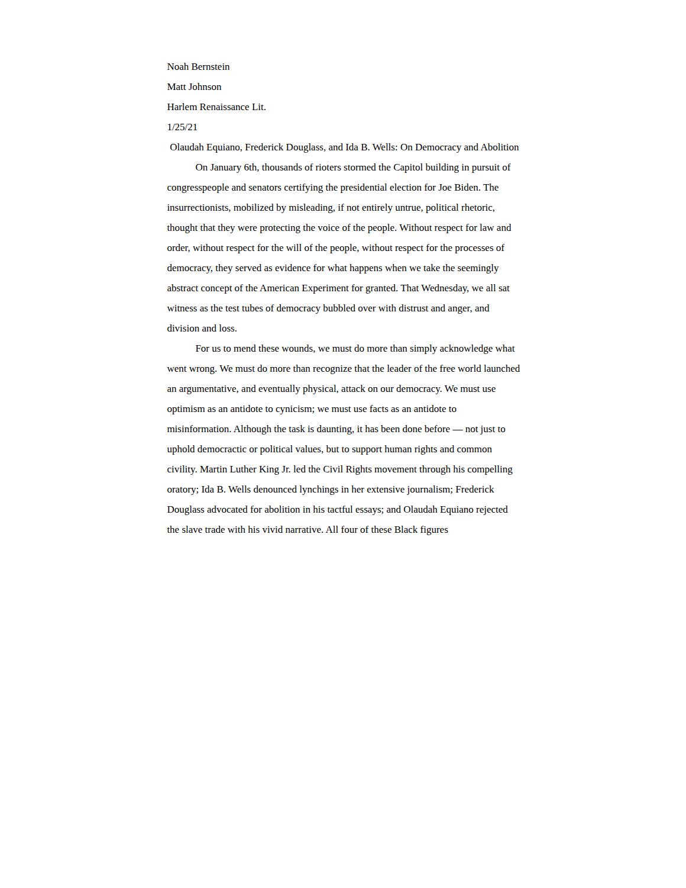Noah Bernstein
Matt Johnson
Harlem Renaissance Lit.
1/25/21
Olaudah Equiano, Frederick Douglass, and Ida B. Wells: On Democracy and Abolition
On January 6th, thousands of rioters stormed the Capitol building in pursuit of congresspeople and senators certifying the presidential election for Joe Biden. The insurrectionists, mobilized by misleading, if not entirely untrue, political rhetoric, thought that they were protecting the voice of the people. Without respect for law and order, without respect for the will of the people, without respect for the processes of democracy, they served as evidence for what happens when we take the seemingly abstract concept of the American Experiment for granted. That Wednesday, we all sat witness as the test tubes of democracy bubbled over with distrust and anger, and division and loss.
For us to mend these wounds, we must do more than simply acknowledge what went wrong. We must do more than recognize that the leader of the free world launched an argumentative, and eventually physical, attack on our democracy. We must use optimism as an antidote to cynicism; we must use facts as an antidote to misinformation. Although the task is daunting, it has been done before — not just to uphold democractic or political values, but to support human rights and common civility. Martin Luther King Jr. led the Civil Rights movement through his compelling oratory; Ida B. Wells denounced lynchings in her extensive journalism; Frederick Douglass advocated for abolition in his tactful essays; and Olaudah Equiano rejected the slave trade with his vivid narrative. All four of these Black figures